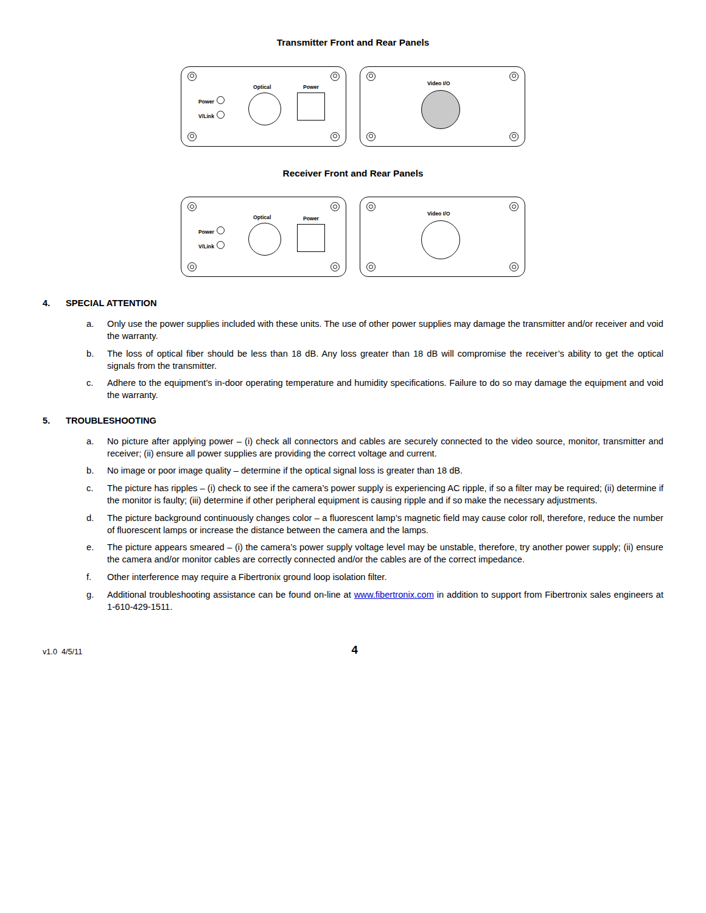Transmitter Front and Rear Panels
Power V/Link Optical Power
Video I/O
Receiver Front and Rear Panels
Power V/Link Optical Power
Video I/O
4. SPECIAL ATTENTION
a. Only use the power supplies included with these units. The use of other power supplies may damage the transmitter and/or receiver and void the warranty.
b. The loss of optical fiber should be less than 18 dB. Any loss greater than 18 dB will compromise the receiver’s ability to get the optical signals from the transmitter.
c. Adhere to the equipment’s in-door operating temperature and humidity specifications. Failure to do so may damage the equipment and void the warranty.
5. TROUBLESHOOTING
a. No picture after applying power – (i) check all connectors and cables are securely connected to the video source, monitor, transmitter and receiver; (ii) ensure all power supplies are providing the correct voltage and current.
b. No image or poor image quality – determine if the optical signal loss is greater than 18 dB.
c. The picture has ripples – (i) check to see if the camera’s power supply is experiencing AC ripple, if so a filter may be required; (ii) determine if the monitor is faulty; (iii) determine if other peripheral equipment is causing ripple and if so make the necessary adjustments.
d. The picture background continuously changes color – a fluorescent lamp’s magnetic field may cause color roll, therefore, reduce the number of fluorescent lamps or increase the distance between the camera and the lamps.
e. The picture appears smeared – (i) the camera’s power supply voltage level may be unstable, therefore, try another power supply; (ii) ensure the camera and/or monitor cables are correctly connected and/or the cables are of the correct impedance.
f. Other interference may require a Fibertronix ground loop isolation filter.
g. Additional troubleshooting assistance can be found on-line at www.fibertronix.com in addition to support from Fibertronix sales engineers at 1-610-429-1511.
v1.0 4/5/11
4